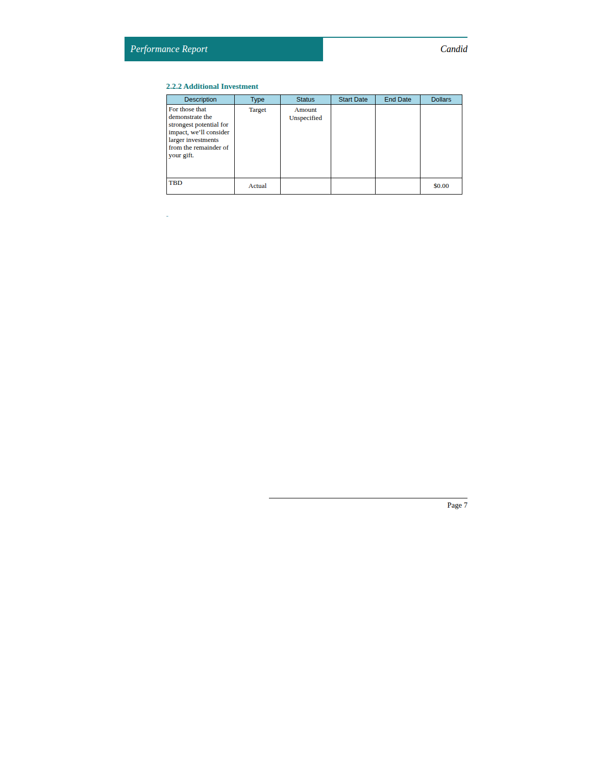Performance Report
Candid
2.2.2 Additional Investment
| Description | Type | Status | Start Date | End Date | Dollars |
| --- | --- | --- | --- | --- | --- |
| For those that demonstrate the strongest potential for impact, we’ll consider larger investments from the remainder of your gift. | Target | Amount Unspecified | | | |
| TBD | Actual | | | | $0.00 |
-
Page 7